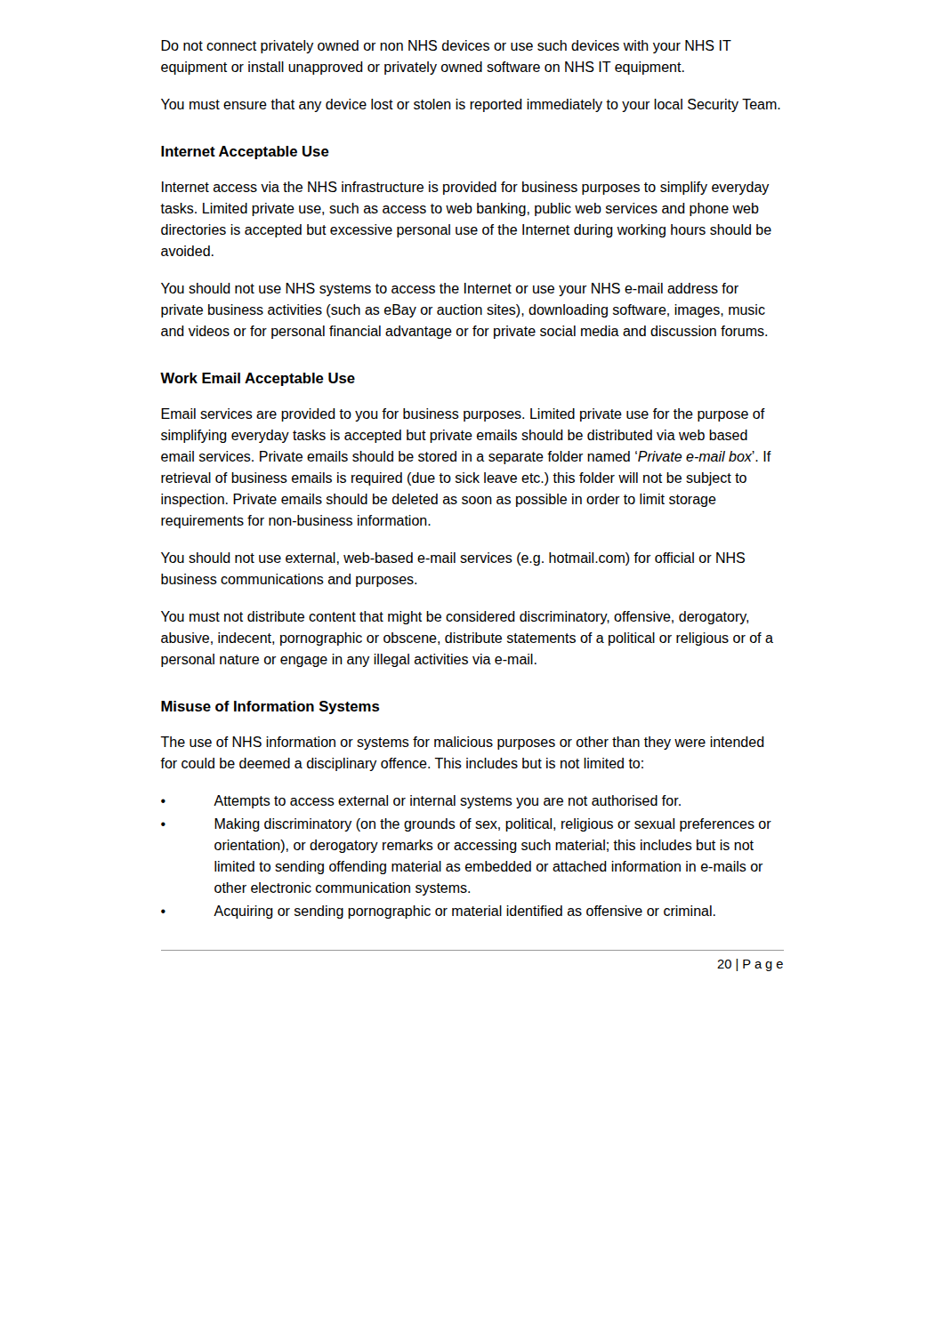Do not connect privately owned or non NHS devices or use such devices with your NHS IT equipment or install unapproved or privately owned software on NHS IT equipment.
You must ensure that any device lost or stolen is reported immediately to your local Security Team.
Internet Acceptable Use
Internet access via the NHS infrastructure is provided for business purposes to simplify everyday tasks. Limited private use, such as access to web banking, public web services and phone web directories is accepted but excessive personal use of the Internet during working hours should be avoided.
You should not use NHS systems to access the Internet or use your NHS e-mail address for private business activities (such as eBay or auction sites), downloading software, images, music and videos or for personal financial advantage or for private social media and discussion forums.
Work Email Acceptable Use
Email services are provided to you for business purposes. Limited private use for the purpose of simplifying everyday tasks is accepted but private emails should be distributed via web based email services. Private emails should be stored in a separate folder named ‘Private e-mail box’. If retrieval of business emails is required (due to sick leave etc.) this folder will not be subject to inspection. Private emails should be deleted as soon as possible in order to limit storage requirements for non-business information.
You should not use external, web-based e-mail services (e.g. hotmail.com) for official or NHS business communications and purposes.
You must not distribute content that might be considered discriminatory, offensive, derogatory, abusive, indecent, pornographic or obscene, distribute statements of a political or religious or of a personal nature or engage in any illegal activities via e-mail.
Misuse of Information Systems
The use of NHS information or systems for malicious purposes or other than they were intended for could be deemed a disciplinary offence. This includes but is not limited to:
Attempts to access external or internal systems you are not authorised for.
Making discriminatory (on the grounds of sex, political, religious or sexual preferences or orientation), or derogatory remarks or accessing such material; this includes but is not limited to sending offending material as embedded or attached information in e-mails or other electronic communication systems.
Acquiring or sending pornographic or material identified as offensive or criminal.
20 | P a g e